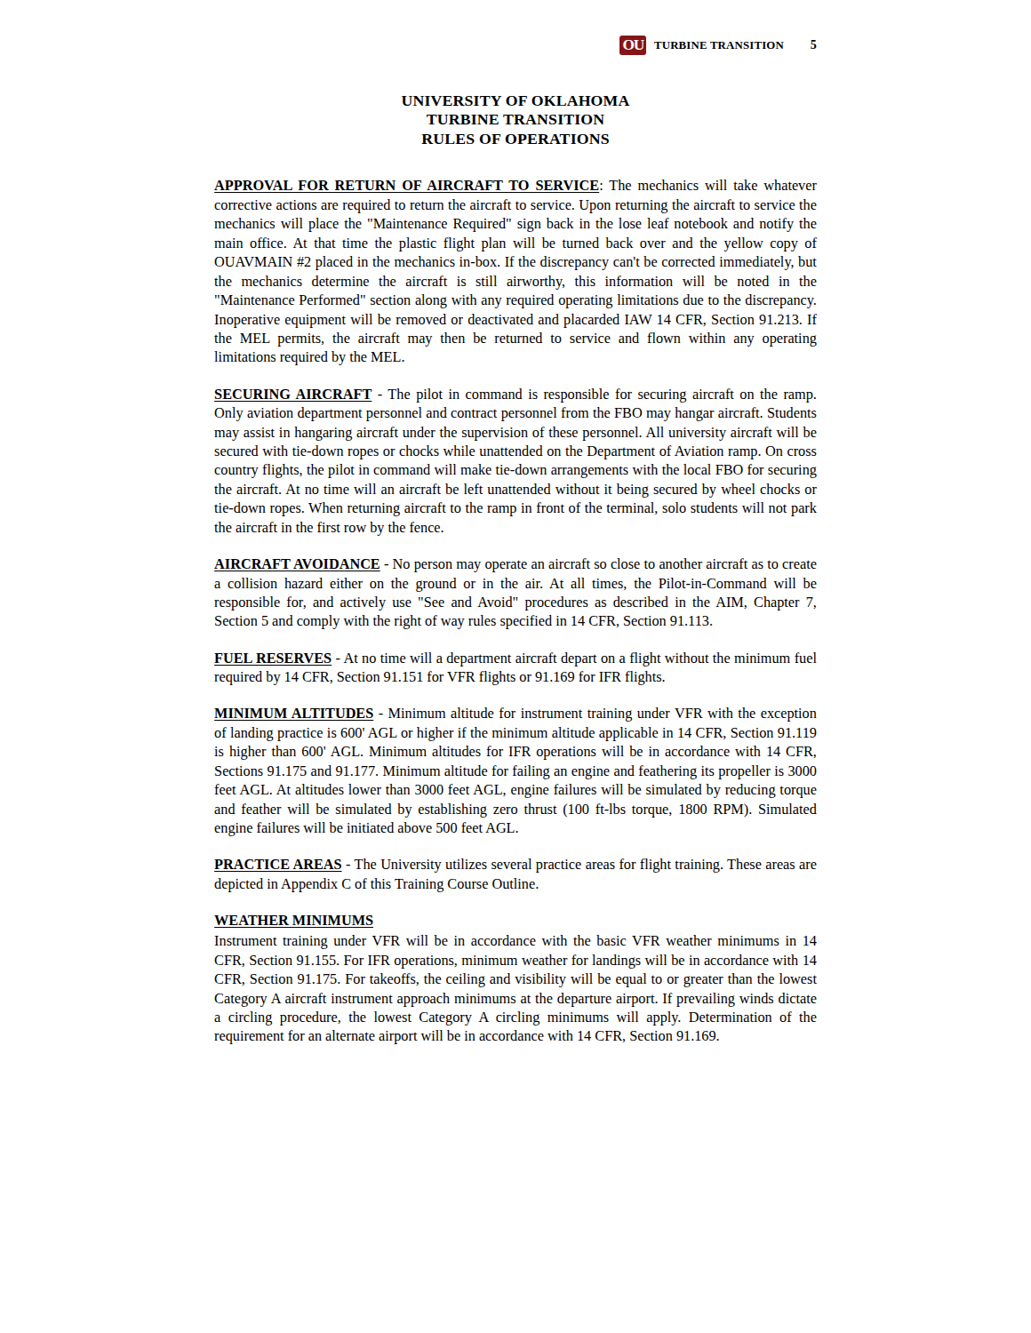OU TURBINE TRANSITION 5
UNIVERSITY OF OKLAHOMA TURBINE TRANSITION RULES OF OPERATIONS
APPROVAL FOR RETURN OF AIRCRAFT TO SERVICE: The mechanics will take whatever corrective actions are required to return the aircraft to service. Upon returning the aircraft to service the mechanics will place the "Maintenance Required" sign back in the lose leaf notebook and notify the main office. At that time the plastic flight plan will be turned back over and the yellow copy of OUAVMAIN #2 placed in the mechanics in-box. If the discrepancy can't be corrected immediately, but the mechanics determine the aircraft is still airworthy, this information will be noted in the "Maintenance Performed" section along with any required operating limitations due to the discrepancy. Inoperative equipment will be removed or deactivated and placarded IAW 14 CFR, Section 91.213. If the MEL permits, the aircraft may then be returned to service and flown within any operating limitations required by the MEL.
SECURING AIRCRAFT - The pilot in command is responsible for securing aircraft on the ramp. Only aviation department personnel and contract personnel from the FBO may hangar aircraft. Students may assist in hangaring aircraft under the supervision of these personnel. All university aircraft will be secured with tie-down ropes or chocks while unattended on the Department of Aviation ramp. On cross country flights, the pilot in command will make tie-down arrangements with the local FBO for securing the aircraft. At no time will an aircraft be left unattended without it being secured by wheel chocks or tie-down ropes. When returning aircraft to the ramp in front of the terminal, solo students will not park the aircraft in the first row by the fence.
AIRCRAFT AVOIDANCE - No person may operate an aircraft so close to another aircraft as to create a collision hazard either on the ground or in the air. At all times, the Pilot-in-Command will be responsible for, and actively use "See and Avoid" procedures as described in the AIM, Chapter 7, Section 5 and comply with the right of way rules specified in 14 CFR, Section 91.113.
FUEL RESERVES - At no time will a department aircraft depart on a flight without the minimum fuel required by 14 CFR, Section 91.151 for VFR flights or 91.169 for IFR flights.
MINIMUM ALTITUDES - Minimum altitude for instrument training under VFR with the exception of landing practice is 600' AGL or higher if the minimum altitude applicable in 14 CFR, Section 91.119 is higher than 600' AGL. Minimum altitudes for IFR operations will be in accordance with 14 CFR, Sections 91.175 and 91.177. Minimum altitude for failing an engine and feathering its propeller is 3000 feet AGL. At altitudes lower than 3000 feet AGL, engine failures will be simulated by reducing torque and feather will be simulated by establishing zero thrust (100 ft-lbs torque, 1800 RPM). Simulated engine failures will be initiated above 500 feet AGL.
PRACTICE AREAS - The University utilizes several practice areas for flight training. These areas are depicted in Appendix C of this Training Course Outline.
WEATHER MINIMUMS
Instrument training under VFR will be in accordance with the basic VFR weather minimums in 14 CFR, Section 91.155. For IFR operations, minimum weather for landings will be in accordance with 14 CFR, Section 91.175. For takeoffs, the ceiling and visibility will be equal to or greater than the lowest Category A aircraft instrument approach minimums at the departure airport. If prevailing winds dictate a circling procedure, the lowest Category A circling minimums will apply. Determination of the requirement for an alternate airport will be in accordance with 14 CFR, Section 91.169.